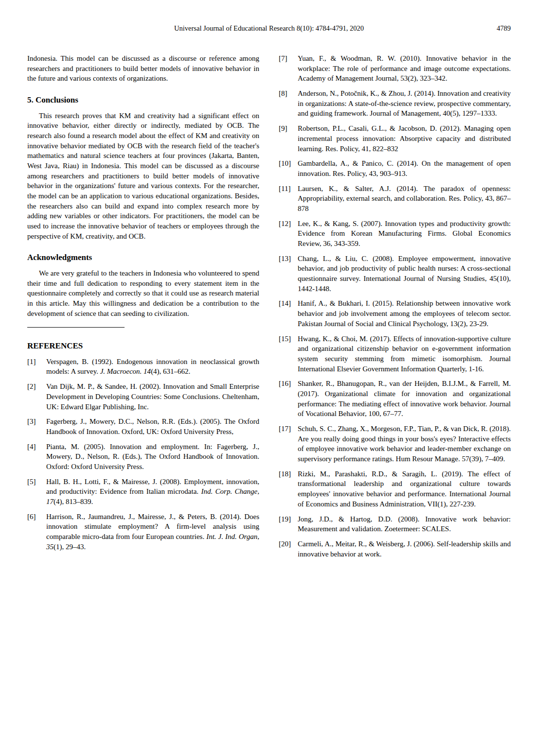Universal Journal of Educational Research 8(10): 4784-4791, 2020 4789
Indonesia. This model can be discussed as a discourse or reference among researchers and practitioners to build better models of innovative behavior in the future and various contexts of organizations.
5. Conclusions
This research proves that KM and creativity had a significant effect on innovative behavior, either directly or indirectly, mediated by OCB. The research also found a research model about the effect of KM and creativity on innovative behavior mediated by OCB with the research field of the teacher's mathematics and natural science teachers at four provinces (Jakarta, Banten, West Java, Riau) in Indonesia. This model can be discussed as a discourse among researchers and practitioners to build better models of innovative behavior in the organizations' future and various contexts. For the researcher, the model can be an application to various educational organizations. Besides, the researchers also can build and expand into complex research more by adding new variables or other indicators. For practitioners, the model can be used to increase the innovative behavior of teachers or employees through the perspective of KM, creativity, and OCB.
Acknowledgments
We are very grateful to the teachers in Indonesia who volunteered to spend their time and full dedication to responding to every statement item in the questionnaire completely and correctly so that it could use as research material in this article. May this willingness and dedication be a contribution to the development of science that can seeding to civilization.
REFERENCES
[1] Verspagen, B. (1992). Endogenous innovation in neoclassical growth models: A survey. J. Macroecon. 14(4), 631–662.
[2] Van Dijk, M. P., & Sandee, H. (2002). Innovation and Small Enterprise Development in Developing Countries: Some Conclusions. Cheltenham, UK: Edward Elgar Publishing, Inc.
[3] Fagerberg, J., Mowery, D.C., Nelson, R.R. (Eds.). (2005). The Oxford Handbook of Innovation. Oxford, UK: Oxford University Press,
[4] Pianta, M. (2005). Innovation and employment. In: Fagerberg, J., Mowery, D., Nelson, R. (Eds.), The Oxford Handbook of Innovation. Oxford: Oxford University Press.
[5] Hall, B. H., Lotti, F., & Mairesse, J. (2008). Employment, innovation, and productivity: Evidence from Italian microdata. Ind. Corp. Change, 17(4), 813–839.
[6] Harrison, R., Jaumandreu, J., Mairesse, J., & Peters, B. (2014). Does innovation stimulate employment? A firm-level analysis using comparable micro-data from four European countries. Int. J. Ind. Organ, 35(1), 29–43.
[7] Yuan, F., & Woodman, R. W. (2010). Innovative behavior in the workplace: The role of performance and image outcome expectations. Academy of Management Journal, 53(2), 323–342.
[8] Anderson, N., Potočnik, K., & Zhou, J. (2014). Innovation and creativity in organizations: A state-of-the-science review, prospective commentary, and guiding framework. Journal of Management, 40(5), 1297–1333.
[9] Robertson, P.L., Casali, G.L., & Jacobson, D. (2012). Managing open incremental process innovation: Absorptive capacity and distributed learning. Res. Policy, 41, 822–832
[10] Gambardella, A., & Panico, C. (2014). On the management of open innovation. Res. Policy, 43, 903–913.
[11] Laursen, K., & Salter, A.J. (2014). The paradox of openness: Appropriability, external search, and collaboration. Res. Policy, 43, 867–878
[12] Lee, K., & Kang, S. (2007). Innovation types and productivity growth: Evidence from Korean Manufacturing Firms. Global Economics Review, 36, 343-359.
[13] Chang, L., & Liu, C. (2008). Employee empowerment, innovative behavior, and job productivity of public health nurses: A cross-sectional questionnaire survey. International Journal of Nursing Studies, 45(10), 1442-1448.
[14] Hanif, A., & Bukhari, I. (2015). Relationship between innovative work behavior and job involvement among the employees of telecom sector. Pakistan Journal of Social and Clinical Psychology, 13(2), 23-29.
[15] Hwang, K., & Choi, M. (2017). Effects of innovation-supportive culture and organizational citizenship behavior on e-government information system security stemming from mimetic isomorphism. Journal International Elsevier Government Information Quarterly, 1-16.
[16] Shanker, R., Bhanugopan, R., van der Heijden, B.I.J.M., & Farrell, M. (2017). Organizational climate for innovation and organizational performance: The mediating effect of innovative work behavior. Journal of Vocational Behavior, 100, 67–77.
[17] Schuh, S. C., Zhang, X., Morgeson, F.P., Tian, P., & van Dick, R. (2018). Are you really doing good things in your boss's eyes? Interactive effects of employee innovative work behavior and leader-member exchange on supervisory performance ratings. Hum Resour Manage. 57(39), 7–409.
[18] Rizki, M., Parashakti, R.D., & Saragih, L. (2019). The effect of transformational leadership and organizational culture towards employees' innovative behavior and performance. International Journal of Economics and Business Administration, VII(1), 227-239.
[19] Jong, J.D., & Hartog, D.D. (2008). Innovative work behavior: Measurement and validation. Zoetermeer: SCALES.
[20] Carmeli, A., Meitar, R., & Weisberg, J. (2006). Self-leadership skills and innovative behavior at work.